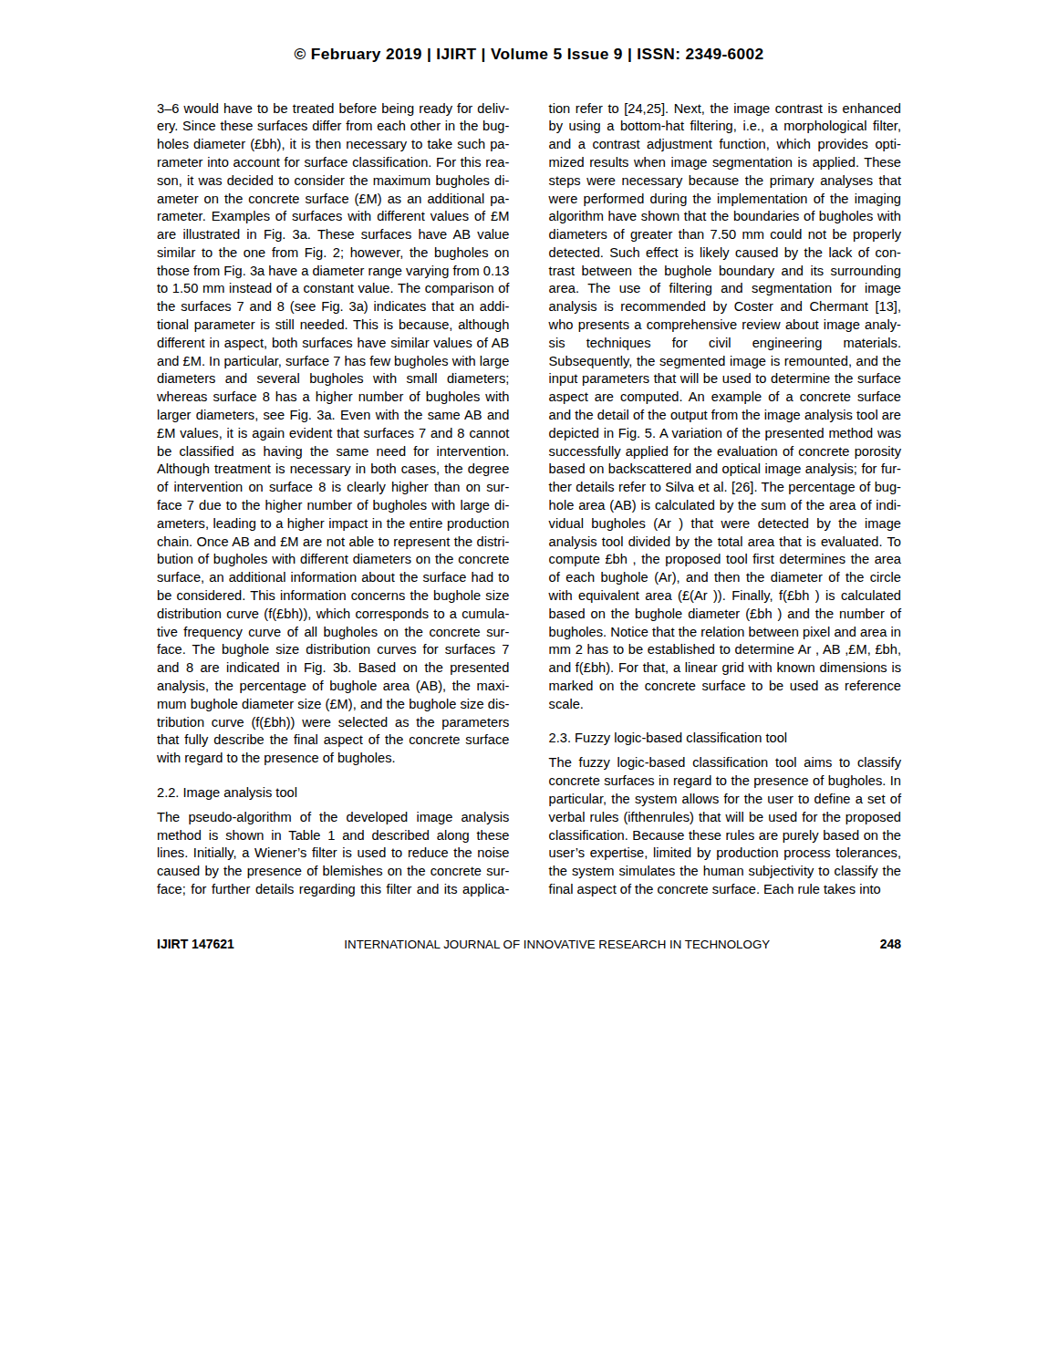© February 2019 | IJIRT | Volume 5 Issue 9 | ISSN: 2349-6002
3–6 would have to be treated before being ready for delivery. Since these surfaces differ from each other in the bugholes diameter (£bh), it is then necessary to take such parameter into account for surface classification. For this reason, it was decided to consider the maximum bugholes diameter on the concrete surface (£M) as an additional parameter. Examples of surfaces with different values of £M are illustrated in Fig. 3a. These surfaces have AB value similar to the one from Fig. 2; however, the bugholes on those from Fig. 3a have a diameter range varying from 0.13 to 1.50 mm instead of a constant value. The comparison of the surfaces 7 and 8 (see Fig. 3a) indicates that an additional parameter is still needed. This is because, although different in aspect, both surfaces have similar values of AB and £M. In particular, surface 7 has few bugholes with large diameters and several bugholes with small diameters; whereas surface 8 has a higher number of bugholes with larger diameters, see Fig. 3a. Even with the same AB and £M values, it is again evident that surfaces 7 and 8 cannot be classified as having the same need for intervention. Although treatment is necessary in both cases, the degree of intervention on surface 8 is clearly higher than on surface 7 due to the higher number of bugholes with large diameters, leading to a higher impact in the entire production chain. Once AB and £M are not able to represent the distribution of bugholes with different diameters on the concrete surface, an additional information about the surface had to be considered. This information concerns the bughole size distribution curve (f(£bh)), which corresponds to a cumulative frequency curve of all bugholes on the concrete surface. The bughole size distribution curves for surfaces 7 and 8 are indicated in Fig. 3b. Based on the presented analysis, the percentage of bughole area (AB), the maximum bughole diameter size (£M), and the bughole size distribution curve (f(£bh)) were selected as the parameters that fully describe the final aspect of the concrete surface with regard to the presence of bugholes.
2.2. Image analysis tool
The pseudo-algorithm of the developed image analysis method is shown in Table 1 and described along these lines. Initially, a Wiener’s filter is used to reduce the noise caused by the presence of blemishes on the concrete surface; for further details regarding this filter and its application refer to [24,25]. Next, the image contrast is enhanced by using a bottom-hat filtering, i.e., a morphological filter, and a contrast adjustment function, which provides optimized results when image segmentation is applied. These steps were necessary because the primary analyses that were performed during the implementation of the imaging algorithm have shown that the boundaries of bugholes with diameters of greater than 7.50 mm could not be properly detected. Such effect is likely caused by the lack of contrast between the bughole boundary and its surrounding area. The use of filtering and segmentation for image analysis is recommended by Coster and Chermant [13], who presents a comprehensive review about image analysis techniques for civil engineering materials. Subsequently, the segmented image is remounted, and the input parameters that will be used to determine the surface aspect are computed. An example of a concrete surface and the detail of the output from the image analysis tool are depicted in Fig. 5. A variation of the presented method was successfully applied for the evaluation of concrete porosity based on backscattered and optical image analysis; for further details refer to Silva et al. [26]. The percentage of bughole area (AB) is calculated by the sum of the area of individual bugholes (Ar ) that were detected by the image analysis tool divided by the total area that is evaluated. To compute £bh , the proposed tool first determines the area of each bughole (Ar), and then the diameter of the circle with equivalent area (£(Ar )). Finally, f(£bh ) is calculated based on the bughole diameter (£bh ) and the number of bugholes. Notice that the relation between pixel and area in mm 2 has to be established to determine Ar , AB ,£M, £bh, and f(£bh). For that, a linear grid with known dimensions is marked on the concrete surface to be used as reference scale.
2.3. Fuzzy logic-based classification tool
The fuzzy logic-based classification tool aims to classify concrete surfaces in regard to the presence of bugholes. In particular, the system allows for the user to define a set of verbal rules (ifthenrules) that will be used for the proposed classification. Because these rules are purely based on the user’s expertise, limited by production process tolerances, the system simulates the human subjectivity to classify the final aspect of the concrete surface. Each rule takes into
IJIRT 147621 INTERNATIONAL JOURNAL OF INNOVATIVE RESEARCH IN TECHNOLOGY 248